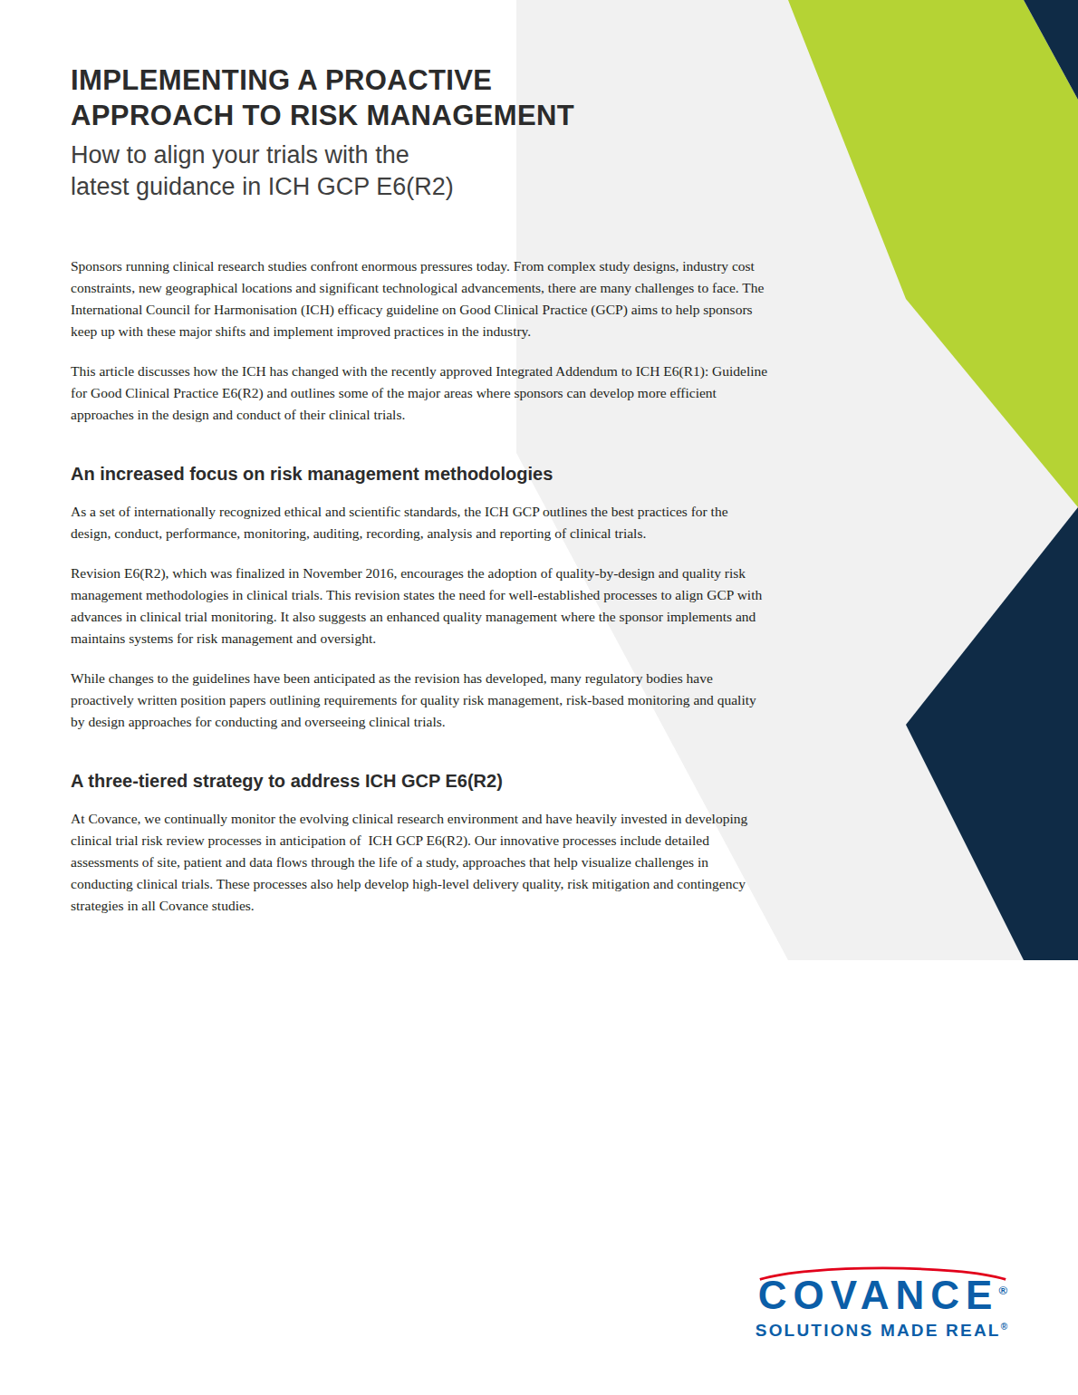Implementing a Proactive
Approach to Risk Management
How to align your trials with the
latest guidance in ICH GCP E6(R2)
Sponsors running clinical research studies confront enormous pressures today. From complex study designs, industry cost constraints, new geographical locations and significant technological advancements, there are many challenges to face. The International Council for Harmonisation (ICH) efficacy guideline on Good Clinical Practice (GCP) aims to help sponsors keep up with these major shifts and implement improved practices in the industry.
This article discusses how the ICH has changed with the recently approved Integrated Addendum to ICH E6(R1): Guideline for Good Clinical Practice E6(R2) and outlines some of the major areas where sponsors can develop more efficient approaches in the design and conduct of their clinical trials.
An increased focus on risk management methodologies
As a set of internationally recognized ethical and scientific standards, the ICH GCP outlines the best practices for the design, conduct, performance, monitoring, auditing, recording, analysis and reporting of clinical trials.
Revision E6(R2), which was finalized in November 2016, encourages the adoption of quality-by-design and quality risk management methodologies in clinical trials. This revision states the need for well-established processes to align GCP with advances in clinical trial monitoring. It also suggests an enhanced quality management where the sponsor implements and maintains systems for risk management and oversight.
While changes to the guidelines have been anticipated as the revision has developed, many regulatory bodies have proactively written position papers outlining requirements for quality risk management, risk-based monitoring and quality by design approaches for conducting and overseeing clinical trials.
A three-tiered strategy to address ICH GCP E6(R2)
At Covance, we continually monitor the evolving clinical research environment and have heavily invested in developing clinical trial risk review processes in anticipation of ICH GCP E6(R2). Our innovative processes include detailed assessments of site, patient and data flows through the life of a study, approaches that help visualize challenges in conducting clinical trials. These processes also help develop high-level delivery quality, risk mitigation and contingency strategies in all Covance studies.
COVANCE®
SOLUTIONS MADE REAL®